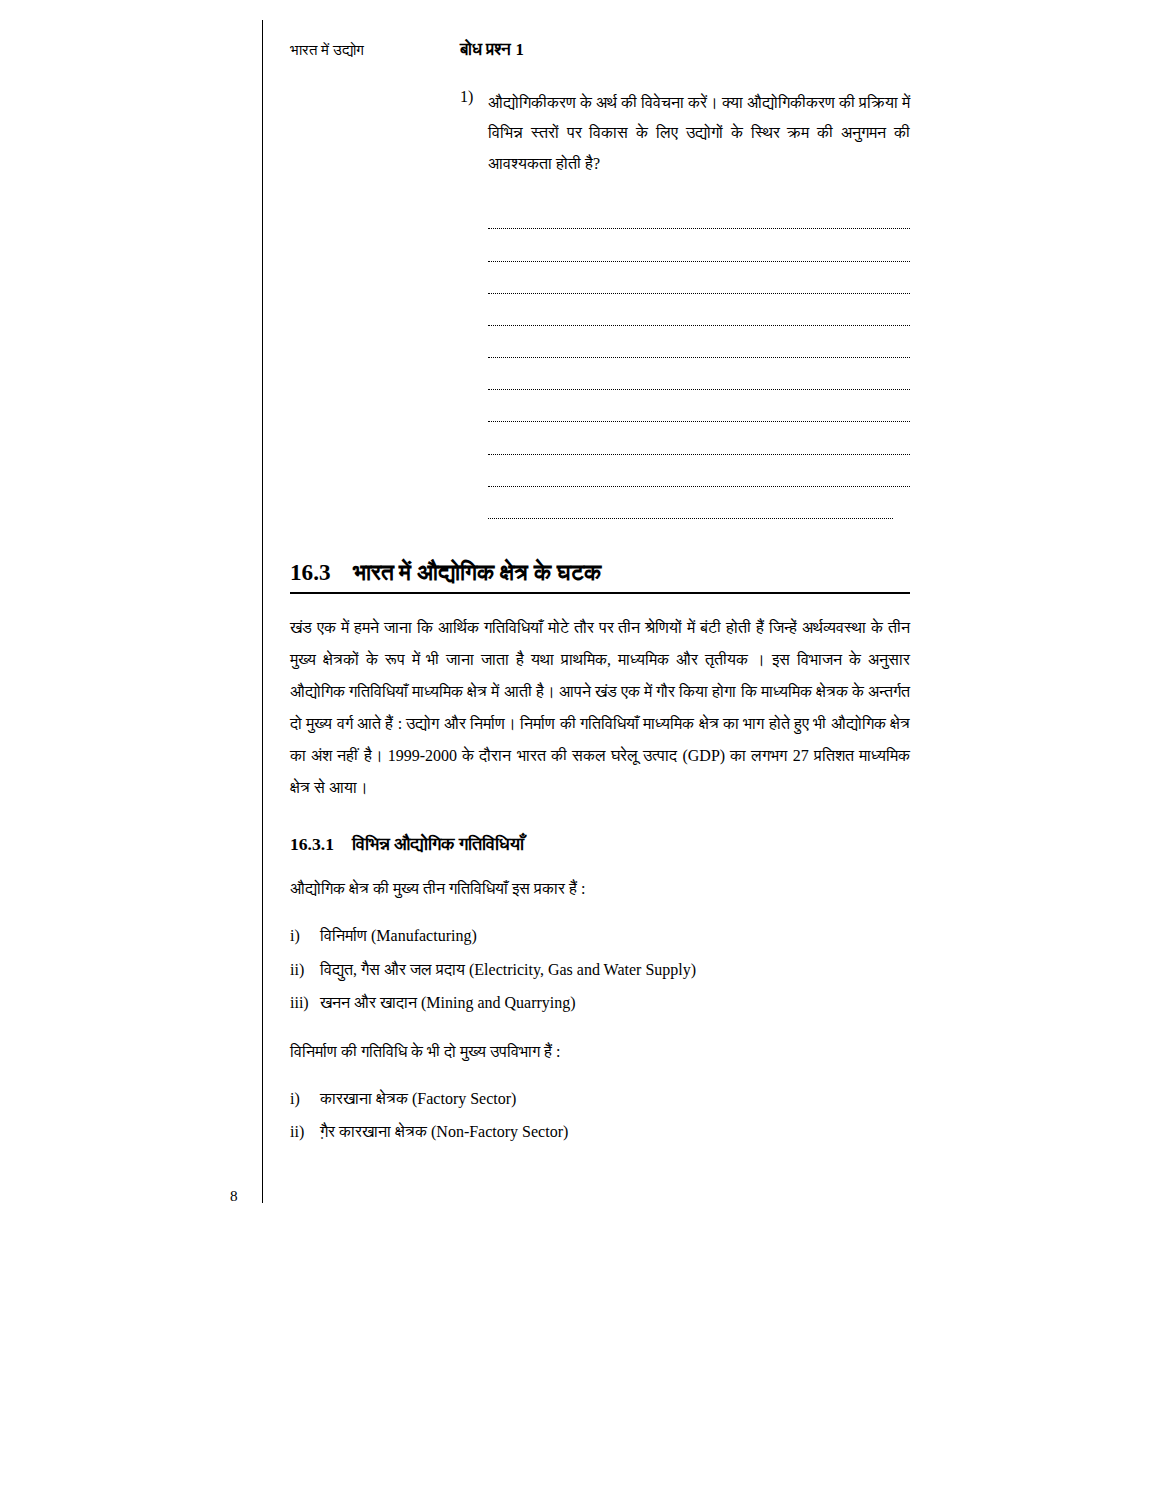भारत में उद्योग
बोध प्रश्न 1
1)
औद्योगिकीकरण के अर्थ की विवेचना करें। क्या औद्योगिकीकरण की प्रक्रिया में विभिन्न स्तरों पर विकास के लिए उद्योगों के स्थिर क्रम की अनुगमन की आवश्यकता होती है?
16.3भारत में औद्योगिक क्षेत्र के घटक
खंड एक में हमने जाना कि आर्थिक गतिविधियाँ मोटे तौर पर तीन श्रेणियों में बंटी होती हैं जिन्हें अर्थव्यवस्था के तीन मुख्य क्षेत्रकों के रूप में भी जाना जाता है यथा प्राथमिक, माध्यमिक और तृतीयक । इस विभाजन के अनुसार औद्योगिक गतिविधियाँ माध्यमिक क्षेत्र में आती है। आपने खंड एक में गौर किया होगा कि माध्यमिक क्षेत्रक के अन्तर्गत दो मुख्य वर्ग आते हैं : उद्योग और निर्माण। निर्माण की गतिविधियाँ माध्यमिक क्षेत्र का भाग होते हुए भी औद्योगिक क्षेत्र का अंश नहीं है। 1999-2000 के दौरान भारत की सकल घरेलू उत्पाद (GDP) का लगभग 27 प्रतिशत माध्यमिक क्षेत्र से आया।
16.3.1विभिन्न औद्योगिक गतिविधियाँ
औद्योगिक क्षेत्र की मुख्य तीन गतिविधियाँ इस प्रकार हैं :
i) विनिर्माण (Manufacturing)
ii) विद्युत, गैस और जल प्रदाय (Electricity, Gas and Water Supply)
iii) खनन और खादान (Mining and Quarrying)
विनिर्माण की गतिविधि के भी दो मुख्य उपविभाग हैं :
i) कारखाना क्षेत्रक (Factory Sector)
ii) ग़ैर कारखाना क्षेत्रक (Non-Factory Sector)
8